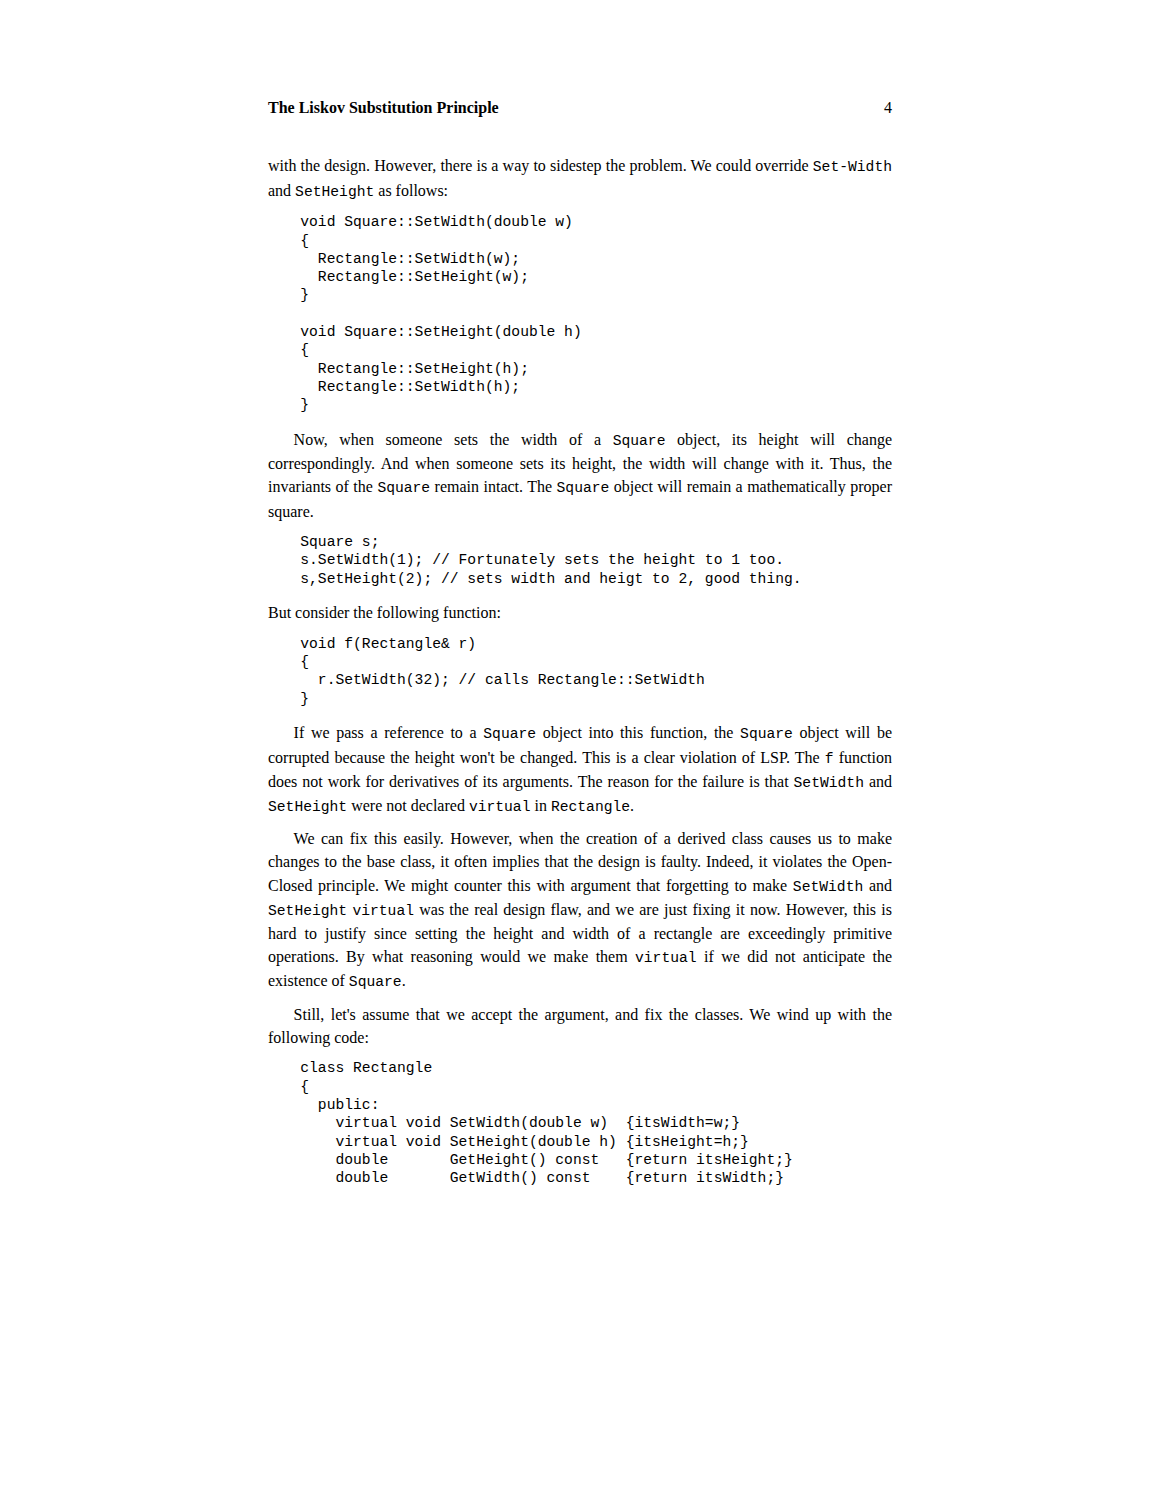The Liskov Substitution Principle 4
with the design. However, there is a way to sidestep the problem. We could override Set-Width and SetHeight as follows:
void Square::SetWidth(double w)
{
  Rectangle::SetWidth(w);
  Rectangle::SetHeight(w);
}

void Square::SetHeight(double h)
{
  Rectangle::SetHeight(h);
  Rectangle::SetWidth(h);
}
Now, when someone sets the width of a Square object, its height will change correspondingly. And when someone sets its height, the width will change with it. Thus, the invariants of the Square remain intact. The Square object will remain a mathematically proper square.
Square s;
s.SetWidth(1); // Fortunately sets the height to 1 too.
s,SetHeight(2); // sets width and heigt to 2, good thing.
But consider the following function:
void f(Rectangle& r)
{
  r.SetWidth(32); // calls Rectangle::SetWidth
}
If we pass a reference to a Square object into this function, the Square object will be corrupted because the height won't be changed. This is a clear violation of LSP. The f function does not work for derivatives of its arguments. The reason for the failure is that SetWidth and SetHeight were not declared virtual in Rectangle.
We can fix this easily. However, when the creation of a derived class causes us to make changes to the base class, it often implies that the design is faulty. Indeed, it violates the Open-Closed principle. We might counter this with argument that forgetting to make SetWidth and SetHeight virtual was the real design flaw, and we are just fixing it now. However, this is hard to justify since setting the height and width of a rectangle are exceedingly primitive operations. By what reasoning would we make them virtual if we did not anticipate the existence of Square.
Still, let's assume that we accept the argument, and fix the classes. We wind up with the following code:
class Rectangle
{
  public:
    virtual void SetWidth(double w)  {itsWidth=w;}
    virtual void SetHeight(double h) {itsHeight=h;}
    double       GetHeight() const   {return itsHeight;}
    double       GetWidth() const    {return itsWidth;}